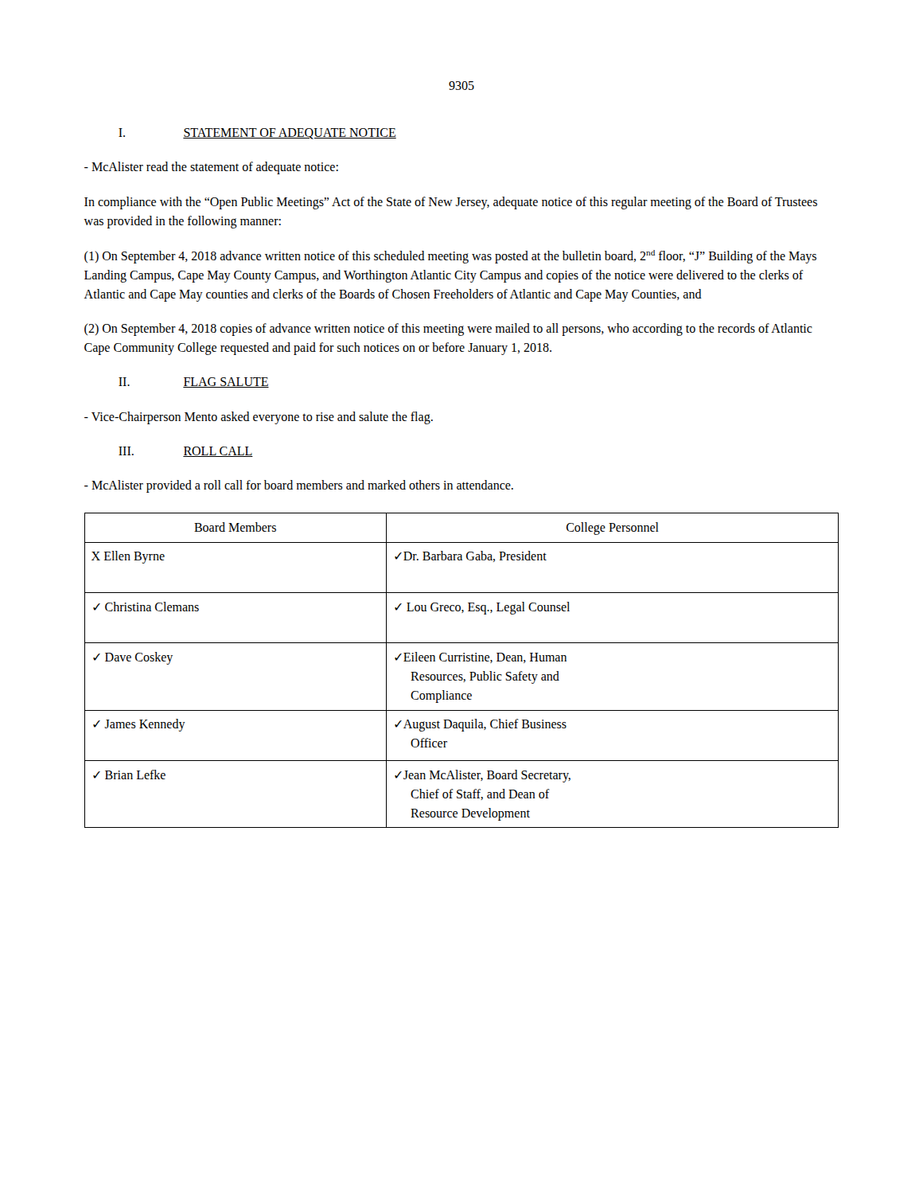9305
I. STATEMENT OF ADEQUATE NOTICE
- McAlister read the statement of adequate notice:
In compliance with the “Open Public Meetings” Act of the State of New Jersey, adequate notice of this regular meeting of the Board of Trustees was provided in the following manner:
(1) On September 4, 2018 advance written notice of this scheduled meeting was posted at the bulletin board, 2nd floor, “J” Building of the Mays Landing Campus, Cape May County Campus, and Worthington Atlantic City Campus and copies of the notice were delivered to the clerks of Atlantic and Cape May counties and clerks of the Boards of Chosen Freeholders of Atlantic and Cape May Counties, and
(2) On September 4, 2018 copies of advance written notice of this meeting were mailed to all persons, who according to the records of Atlantic Cape Community College requested and paid for such notices on or before January 1, 2018.
II. FLAG SALUTE
- Vice-Chairperson Mento asked everyone to rise and salute the flag.
III. ROLL CALL
- McAlister provided a roll call for board members and marked others in attendance.
| Board Members | College Personnel |
| --- | --- |
| X Ellen Byrne | ✓Dr. Barbara Gaba, President |
| ✓ Christina Clemans | ✓ Lou Greco, Esq., Legal Counsel |
| ✓ Dave Coskey | ✓Eileen Curristine, Dean, Human Resources, Public Safety and Compliance |
| ✓ James Kennedy | ✓August Daquila, Chief Business Officer |
| ✓ Brian Lefke | ✓Jean McAlister, Board Secretary, Chief of Staff, and Dean of Resource Development |